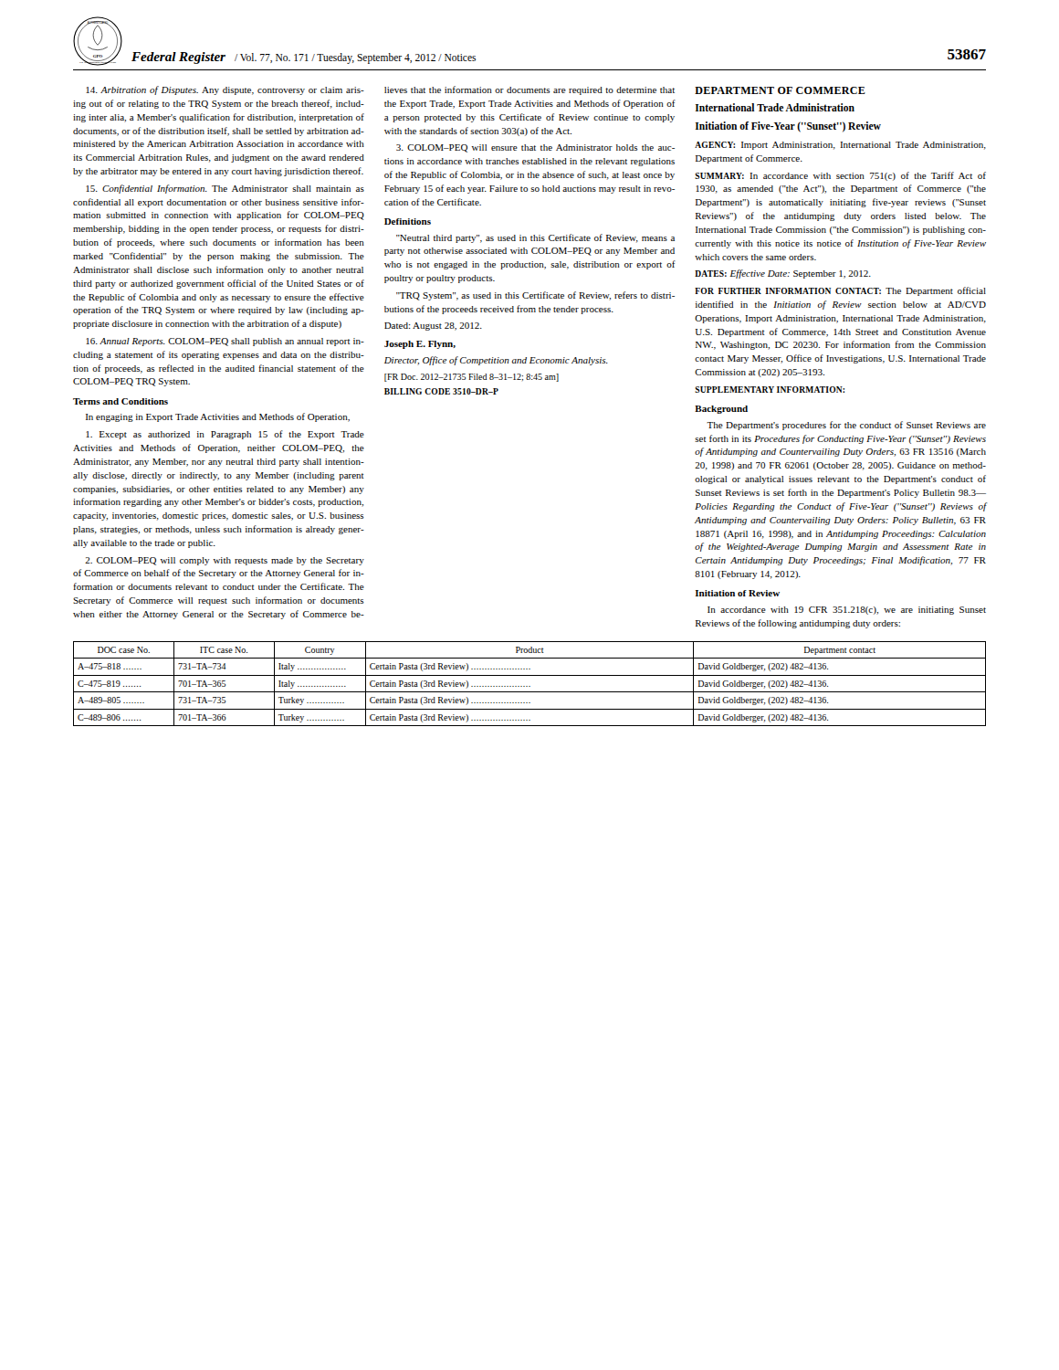GPO AUTHENTICATED U.S. GOVERNMENT INFORMATION
Federal Register
/ Vol. 77, No. 171 / Tuesday, September 4, 2012 / Notices
53867
14. Arbitration of Disputes. Any dispute, controversy or claim arising out of or relating to the TRQ System or the breach thereof, including inter alia, a Member's qualification for distribution, interpretation of documents, or of the distribution itself, shall be settled by arbitration administered by the American Arbitration Association in accordance with its Commercial Arbitration Rules, and judgment on the award rendered by the arbitrator may be entered in any court having jurisdiction thereof.
15. Confidential Information. The Administrator shall maintain as confidential all export documentation or other business sensitive information submitted in connection with application for COLOM–PEQ membership, bidding in the open tender process, or requests for distribution of proceeds, where such documents or information has been marked ''Confidential'' by the person making the submission. The Administrator shall disclose such information only to another neutral third party or authorized government official of the United States or of the Republic of Colombia and only as necessary to ensure the effective operation of the TRQ System or where required by law (including appropriate disclosure in connection with the arbitration of a dispute)
16. Annual Reports. COLOM–PEQ shall publish an annual report including a statement of its operating expenses and data on the distribution of proceeds, as reflected in the audited financial statement of the COLOM–PEQ TRQ System.
Terms and Conditions
In engaging in Export Trade Activities and Methods of Operation,
1. Except as authorized in Paragraph 15 of the Export Trade Activities and Methods of Operation, neither COLOM–PEQ, the Administrator, any Member, nor any neutral third party shall intentionally disclose, directly or indirectly, to any Member (including parent companies, subsidiaries, or other entities related to any Member) any information regarding any other Member's or bidder's costs, production, capacity, inventories, domestic prices, domestic sales, or U.S. business plans, strategies, or methods, unless such information is already generally available to the trade or public.
2. COLOM–PEQ will comply with requests made by the Secretary of Commerce on behalf of the Secretary or the Attorney General for information or documents relevant to conduct under the Certificate. The Secretary of Commerce will request such information or documents when either the Attorney General or the Secretary of Commerce believes that the information or documents are required to determine that the Export Trade, Export Trade Activities and Methods of Operation of a person protected by this Certificate of Review continue to comply with the standards of section 303(a) of the Act.
3. COLOM–PEQ will ensure that the Administrator holds the auctions in accordance with tranches established in the relevant regulations of the Republic of Colombia, or in the absence of such, at least once by February 15 of each year. Failure to so hold auctions may result in revocation of the Certificate.
Definitions
''Neutral third party'', as used in this Certificate of Review, means a party not otherwise associated with COLOM–PEQ or any Member and who is not engaged in the production, sale, distribution or export of poultry or poultry products.
''TRQ System'', as used in this Certificate of Review, refers to distributions of the proceeds received from the tender process.
Dated: August 28, 2012.
Joseph E. Flynn,
Director, Office of Competition and Economic Analysis.
[FR Doc. 2012–21735 Filed 8–31–12; 8:45 am]
BILLING CODE 3510–DR–P
DEPARTMENT OF COMMERCE
International Trade Administration
Initiation of Five-Year (''Sunset'') Review
AGENCY: Import Administration, International Trade Administration, Department of Commerce.
SUMMARY: In accordance with section 751(c) of the Tariff Act of 1930, as amended (''the Act''), the Department of Commerce (''the Department'') is automatically initiating five-year reviews (''Sunset Reviews'') of the antidumping duty orders listed below. The International Trade Commission (''the Commission'') is publishing concurrently with this notice its notice of Institution of Five-Year Review which covers the same orders.
DATES: Effective Date: September 1, 2012.
FOR FURTHER INFORMATION CONTACT: The Department official identified in the Initiation of Review section below at AD/CVD Operations, Import Administration, International Trade Administration, U.S. Department of Commerce, 14th Street and Constitution Avenue NW., Washington, DC 20230. For information from the Commission contact Mary Messer, Office of Investigations, U.S. International Trade Commission at (202) 205–3193.
SUPPLEMENTARY INFORMATION:
Background
The Department's procedures for the conduct of Sunset Reviews are set forth in its Procedures for Conducting Five-Year (''Sunset'') Reviews of Antidumping and Countervailing Duty Orders, 63 FR 13516 (March 20, 1998) and 70 FR 62061 (October 28, 2005). Guidance on methodological or analytical issues relevant to the Department's conduct of Sunset Reviews is set forth in the Department's Policy Bulletin 98.3—Policies Regarding the Conduct of Five-Year (''Sunset'') Reviews of Antidumping and Countervailing Duty Orders: Policy Bulletin, 63 FR 18871 (April 16, 1998), and in Antidumping Proceedings: Calculation of the Weighted-Average Dumping Margin and Assessment Rate in Certain Antidumping Duty Proceedings; Final Modification, 77 FR 8101 (February 14, 2012).
Initiation of Review
In accordance with 19 CFR 351.218(c), we are initiating Sunset Reviews of the following antidumping duty orders:
| DOC case No. | ITC case No. | Country | Product | Department contact |
| --- | --- | --- | --- | --- |
| A–475–818 ....... | 731–TA–734 | Italy .................. | Certain Pasta (3rd Review) ...................... | David Goldberger, (202) 482–4136. |
| C–475–819 ....... | 701–TA–365 | Italy .................. | Certain Pasta (3rd Review) ...................... | David Goldberger, (202) 482–4136. |
| A–489–805 ........ | 731–TA–735 | Turkey .............. | Certain Pasta (3rd Review) ...................... | David Goldberger, (202) 482–4136. |
| C–489–806 ....... | 701–TA–366 | Turkey .............. | Certain Pasta (3rd Review) ...................... | David Goldberger, (202) 482–4136. |